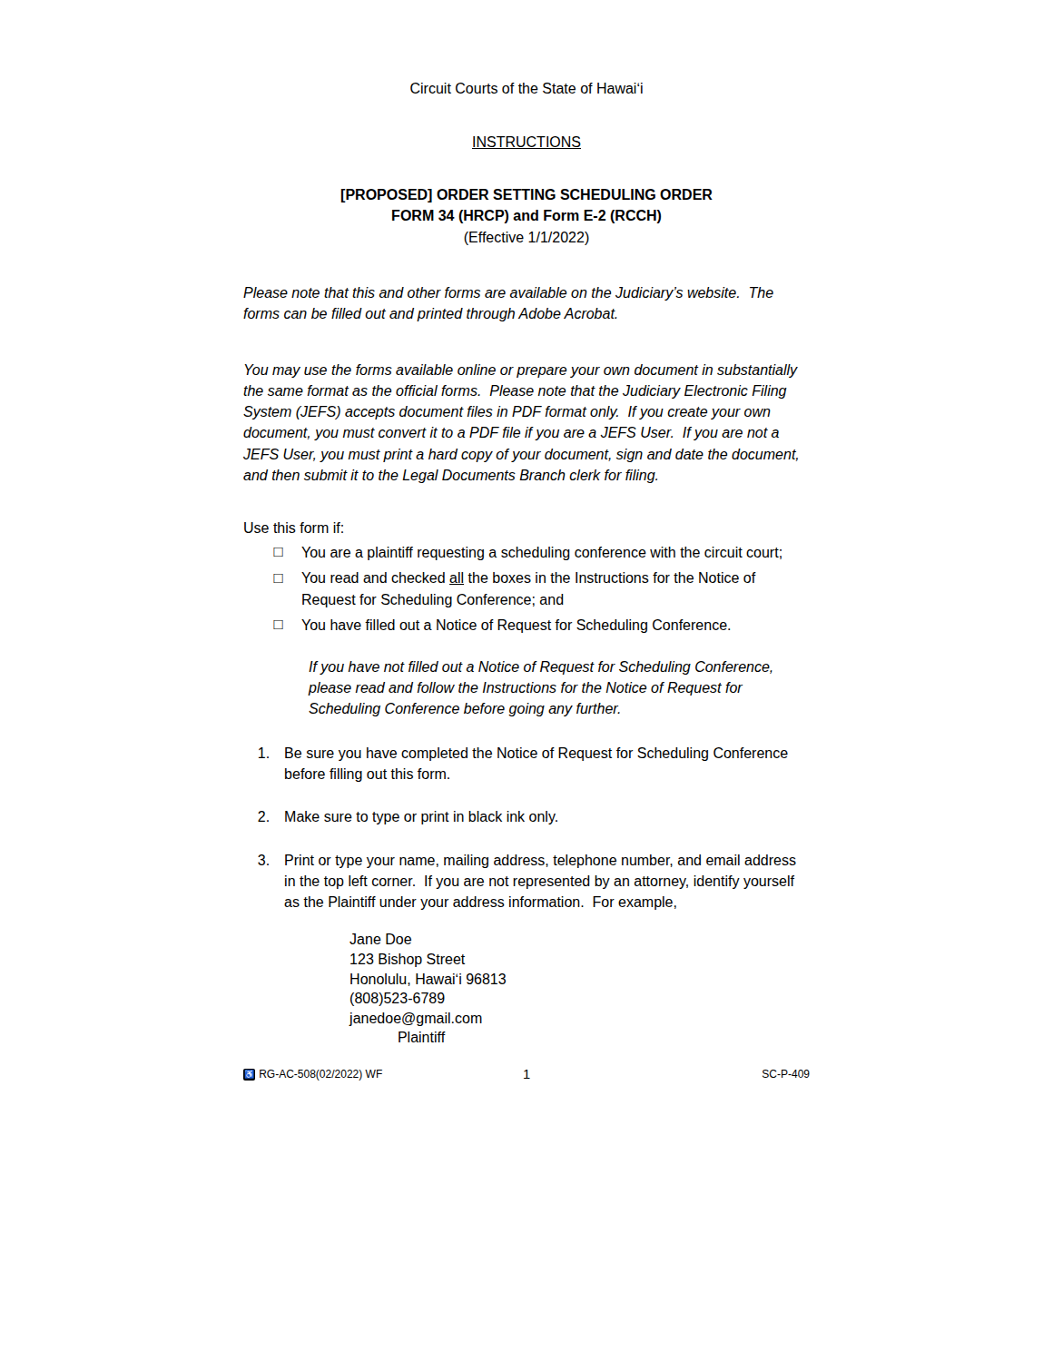Circuit Courts of the State of Hawaiʻi
INSTRUCTIONS
[PROPOSED] ORDER SETTING SCHEDULING ORDER
FORM 34 (HRCP) and Form E-2 (RCCH)
(Effective 1/1/2022)
Please note that this and other forms are available on the Judiciary’s website. The forms can be filled out and printed through Adobe Acrobat.
You may use the forms available online or prepare your own document in substantially the same format as the official forms. Please note that the Judiciary Electronic Filing System (JEFS) accepts document files in PDF format only. If you create your own document, you must convert it to a PDF file if you are a JEFS User. If you are not a JEFS User, you must print a hard copy of your document, sign and date the document, and then submit it to the Legal Documents Branch clerk for filing.
Use this form if:
You are a plaintiff requesting a scheduling conference with the circuit court;
You read and checked all the boxes in the Instructions for the Notice of Request for Scheduling Conference; and
You have filled out a Notice of Request for Scheduling Conference.
If you have not filled out a Notice of Request for Scheduling Conference, please read and follow the Instructions for the Notice of Request for Scheduling Conference before going any further.
Be sure you have completed the Notice of Request for Scheduling Conference before filling out this form.
Make sure to type or print in black ink only.
Print or type your name, mailing address, telephone number, and email address in the top left corner. If you are not represented by an attorney, identify yourself as the Plaintiff under your address information. For example,
Jane Doe
123 Bishop Street
Honolulu, Hawaiʻi 96813
(808)523-6789
janedoe@gmail.com
Plaintiff
♿ RG-AC-508(02/2022) WF
1
SC-P-409